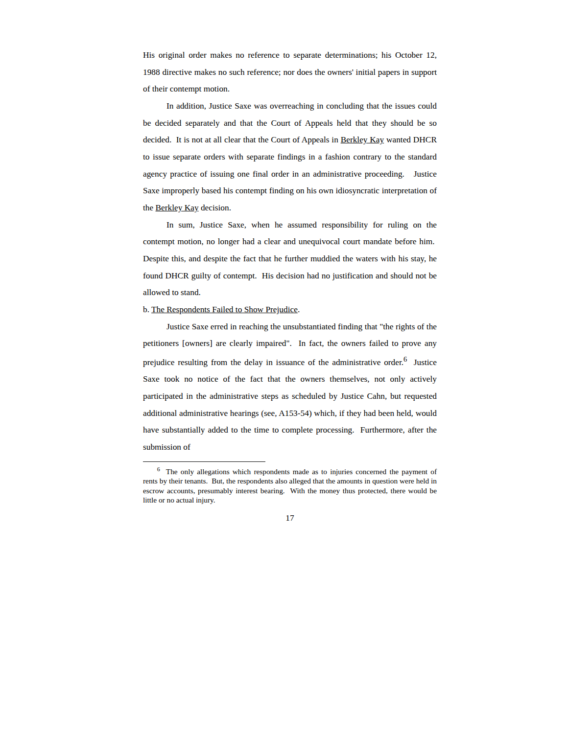His original order makes no reference to separate determinations; his October 12, 1988 directive makes no such reference; nor does the owners' initial papers in support of their contempt motion.
In addition, Justice Saxe was overreaching in concluding that the issues could be decided separately and that the Court of Appeals held that they should be so decided. It is not at all clear that the Court of Appeals in Berkley Kay wanted DHCR to issue separate orders with separate findings in a fashion contrary to the standard agency practice of issuing one final order in an administrative proceeding. Justice Saxe improperly based his contempt finding on his own idiosyncratic interpretation of the Berkley Kay decision.
In sum, Justice Saxe, when he assumed responsibility for ruling on the contempt motion, no longer had a clear and unequivocal court mandate before him. Despite this, and despite the fact that he further muddied the waters with his stay, he found DHCR guilty of contempt. His decision had no justification and should not be allowed to stand.
b. The Respondents Failed to Show Prejudice.
Justice Saxe erred in reaching the unsubstantiated finding that "the rights of the petitioners [owners] are clearly impaired". In fact, the owners failed to prove any prejudice resulting from the delay in issuance of the administrative order.6 Justice Saxe took no notice of the fact that the owners themselves, not only actively participated in the administrative steps as scheduled by Justice Cahn, but requested additional administrative hearings (see, A153-54) which, if they had been held, would have substantially added to the time to complete processing. Furthermore, after the submission of
6 The only allegations which respondents made as to injuries concerned the payment of rents by their tenants. But, the respondents also alleged that the amounts in question were held in escrow accounts, presumably interest bearing. With the money thus protected, there would be little or no actual injury.
17